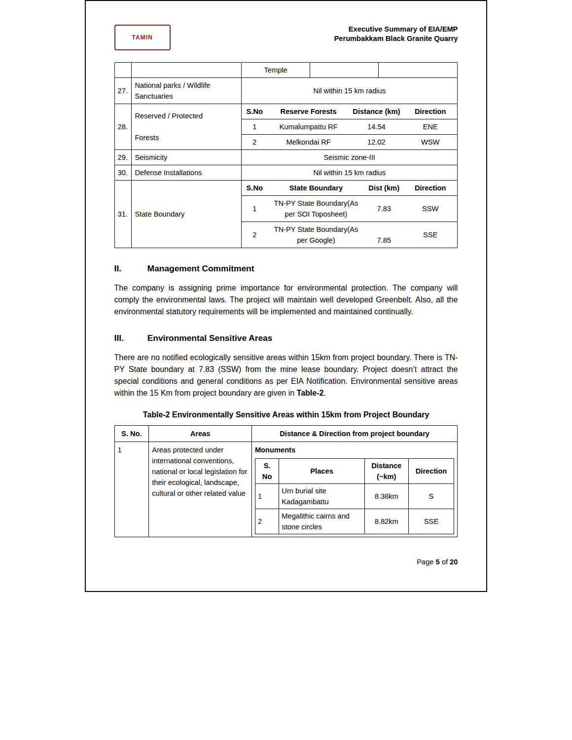TAMIN
Executive Summary of EIA/EMP
Perumbakkam Black Granite Quarry
| | | Temple | | |
| 27. | National parks / Wildlife Sanctuaries | Nil within 15 km radius |
| 28. | Reserved / Protected Forests | / S.No / Reserve Forests / Distance (km) / Direction / / --- / --- / --- / --- / / 1 / Kumalumpattu RF / 14.54 / ENE / / 2 / Melkondai RF / 12.02 / WSW / |
| 29. | Seismicity | Seismic zone-III |
| 30. | Defense Installations | Nil within 15 km radius |
| 31. | State Boundary | / S.No / State Boundary / Dist (km) / Direction / / --- / --- / --- / --- / / 1 / TN-PY State Boundary(As per SOI Toposheet) / 7.83 / SSW / / 2 / TN-PY State Boundary(As per Google) / 7.85 / SSE / |
II. Management Commitment
The company is assigning prime importance for environmental protection. The company will comply the environmental laws. The project will maintain well developed Greenbelt. Also, all the environmental statutory requirements will be implemented and maintained continually.
III. Environmental Sensitive Areas
There are no notified ecologically sensitive areas within 15km from project boundary. There is TN-PY State boundary at 7.83 (SSW) from the mine lease boundary. Project doesn’t attract the special conditions and general conditions as per EIA Notification. Environmental sensitive areas within the 15 Km from project boundary are given in Table-2.
Table-2 Environmentally Sensitive Areas within 15km from Project Boundary
| S. No. | Areas | Distance & Direction from project boundary |
| --- | --- | --- |
| 1 | Areas protected under international conventions, national or local legislation for their ecological, landscape, cultural or other related value | Monuments / S. No / Places / Distance (~km) / Direction / / --- / --- / --- / --- / / 1 / Urn burial site Kadagambattu / 8.38km / S / / 2 / Megalithic cairns and stone circles / 8.82km / SSE / |
Page 5 of 20